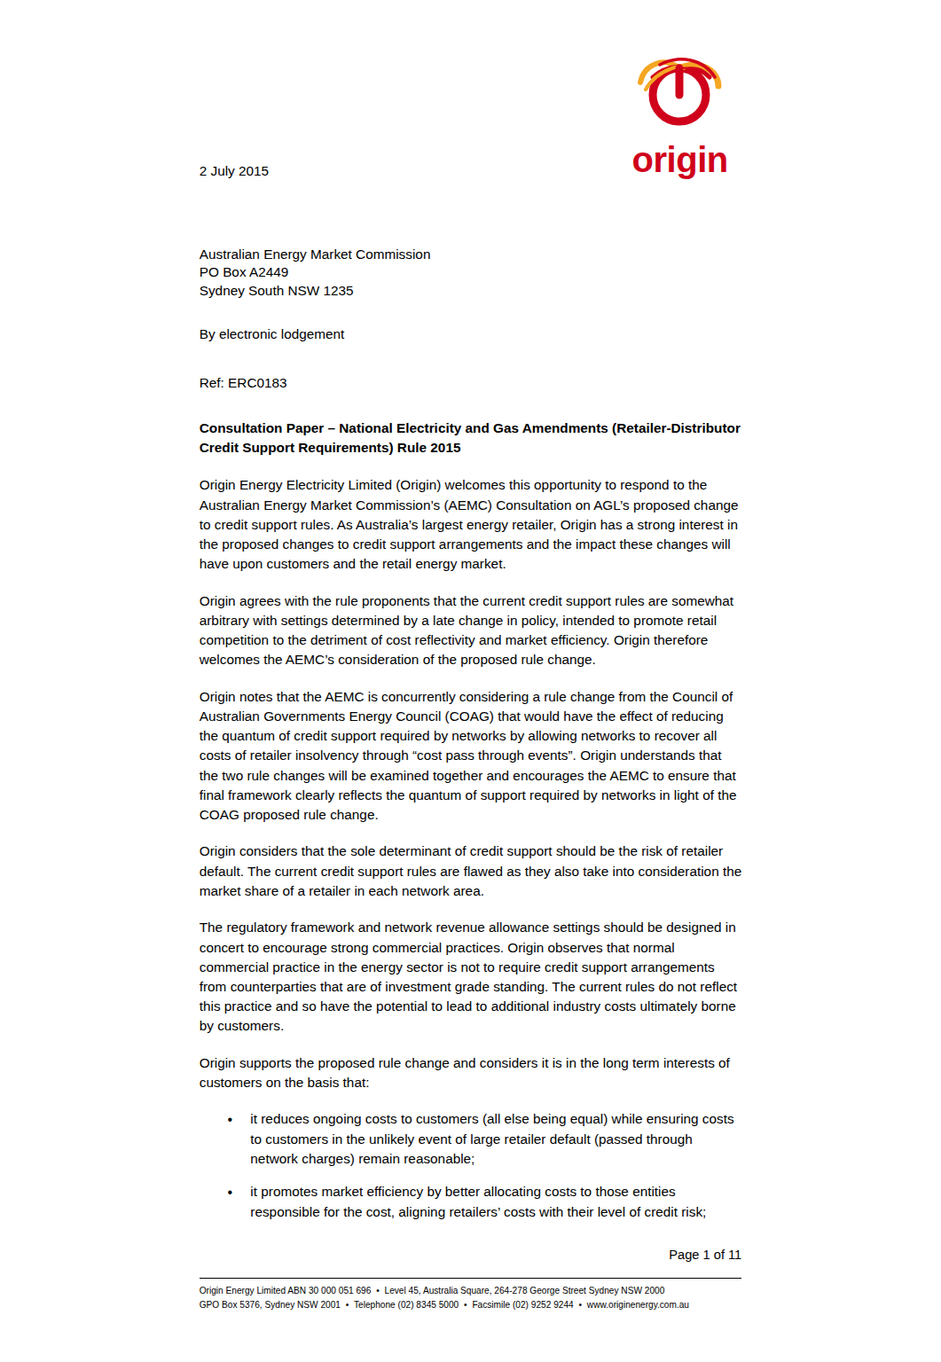origin
2 July 2015
Australian Energy Market Commission
PO Box A2449
Sydney South NSW 1235
By electronic lodgement
Ref: ERC0183
Consultation Paper – National Electricity and Gas Amendments (Retailer-Distributor Credit Support Requirements) Rule 2015
Origin Energy Electricity Limited (Origin) welcomes this opportunity to respond to the Australian Energy Market Commission’s (AEMC) Consultation on AGL’s proposed change to credit support rules. As Australia’s largest energy retailer, Origin has a strong interest in the proposed changes to credit support arrangements and the impact these changes will have upon customers and the retail energy market.
Origin agrees with the rule proponents that the current credit support rules are somewhat arbitrary with settings determined by a late change in policy, intended to promote retail competition to the detriment of cost reflectivity and market efficiency. Origin therefore welcomes the AEMC’s consideration of the proposed rule change.
Origin notes that the AEMC is concurrently considering a rule change from the Council of Australian Governments Energy Council (COAG) that would have the effect of reducing the quantum of credit support required by networks by allowing networks to recover all costs of retailer insolvency through “cost pass through events”. Origin understands that the two rule changes will be examined together and encourages the AEMC to ensure that final framework clearly reflects the quantum of support required by networks in light of the COAG proposed rule change.
Origin considers that the sole determinant of credit support should be the risk of retailer default. The current credit support rules are flawed as they also take into consideration the market share of a retailer in each network area.
The regulatory framework and network revenue allowance settings should be designed in concert to encourage strong commercial practices. Origin observes that normal commercial practice in the energy sector is not to require credit support arrangements from counterparties that are of investment grade standing. The current rules do not reflect this practice and so have the potential to lead to additional industry costs ultimately borne by customers.
Origin supports the proposed rule change and considers it is in the long term interests of customers on the basis that:
it reduces ongoing costs to customers (all else being equal) while ensuring costs to customers in the unlikely event of large retailer default (passed through network charges) remain reasonable;
it promotes market efficiency by better allocating costs to those entities responsible for the cost, aligning retailers’ costs with their level of credit risk;
Page 1 of 11
Origin Energy Limited ABN 30 000 051 696 • Level 45, Australia Square, 264-278 George Street Sydney NSW 2000
GPO Box 5376, Sydney NSW 2001 • Telephone (02) 8345 5000 • Facsimile (02) 9252 9244 • www.originenergy.com.au